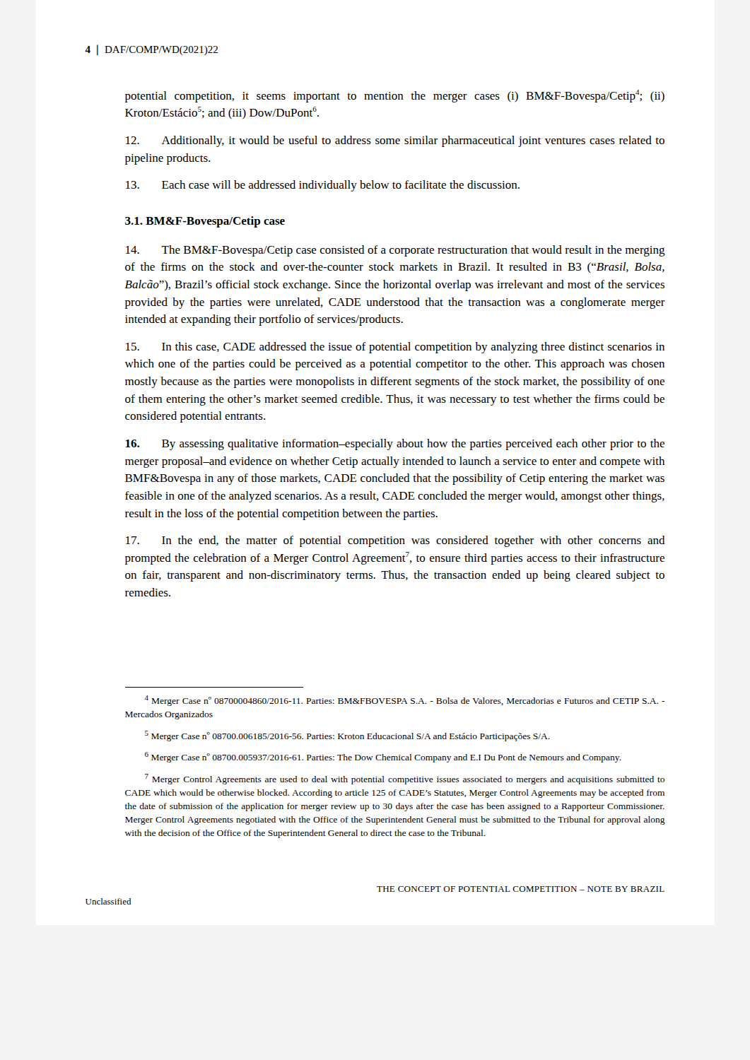4∣DAF/COMP/WD(2021)22
potential competition, it seems important to mention the merger cases (i) BM&F-Bovespa/Cetip4; (ii) Kroton/Estácio5; and (iii) Dow/DuPont6.
12. Additionally, it would be useful to address some similar pharmaceutical joint ventures cases related to pipeline products.
13. Each case will be addressed individually below to facilitate the discussion.
3.1. BM&F-Bovespa/Cetip case
14. The BM&F-Bovespa/Cetip case consisted of a corporate restructuration that would result in the merging of the firms on the stock and over-the-counter stock markets in Brazil. It resulted in B3 (“Brasil, Bolsa, Balcão”), Brazil’s official stock exchange. Since the horizontal overlap was irrelevant and most of the services provided by the parties were unrelated, CADE understood that the transaction was a conglomerate merger intended at expanding their portfolio of services/products.
15. In this case, CADE addressed the issue of potential competition by analyzing three distinct scenarios in which one of the parties could be perceived as a potential competitor to the other. This approach was chosen mostly because as the parties were monopolists in different segments of the stock market, the possibility of one of them entering the other’s market seemed credible. Thus, it was necessary to test whether the firms could be considered potential entrants.
16. By assessing qualitative information–especially about how the parties perceived each other prior to the merger proposal–and evidence on whether Cetip actually intended to launch a service to enter and compete with BMF&Bovespa in any of those markets, CADE concluded that the possibility of Cetip entering the market was feasible in one of the analyzed scenarios. As a result, CADE concluded the merger would, amongst other things, result in the loss of the potential competition between the parties.
17. In the end, the matter of potential competition was considered together with other concerns and prompted the celebration of a Merger Control Agreement7, to ensure third parties access to their infrastructure on fair, transparent and non-discriminatory terms. Thus, the transaction ended up being cleared subject to remedies.
4 Merger Case nº 08700004860/2016-11. Parties: BM&FBOVESPA S.A. - Bolsa de Valores, Mercadorias e Futuros and CETIP S.A. - Mercados Organizados
5 Merger Case nº 08700.006185/2016-56. Parties: Kroton Educacional S/A and Estácio Participações S/A.
6 Merger Case nº 08700.005937/2016-61. Parties: The Dow Chemical Company and E.I Du Pont de Nemours and Company.
7 Merger Control Agreements are used to deal with potential competitive issues associated to mergers and acquisitions submitted to CADE which would be otherwise blocked. According to article 125 of CADE’s Statutes, Merger Control Agreements may be accepted from the date of submission of the application for merger review up to 30 days after the case has been assigned to a Rapporteur Commissioner. Merger Control Agreements negotiated with the Office of the Superintendent General must be submitted to the Tribunal for approval along with the decision of the Office of the Superintendent General to direct the case to the Tribunal.
THE CONCEPT OF POTENTIAL COMPETITION – NOTE BY BRAZIL
Unclassified